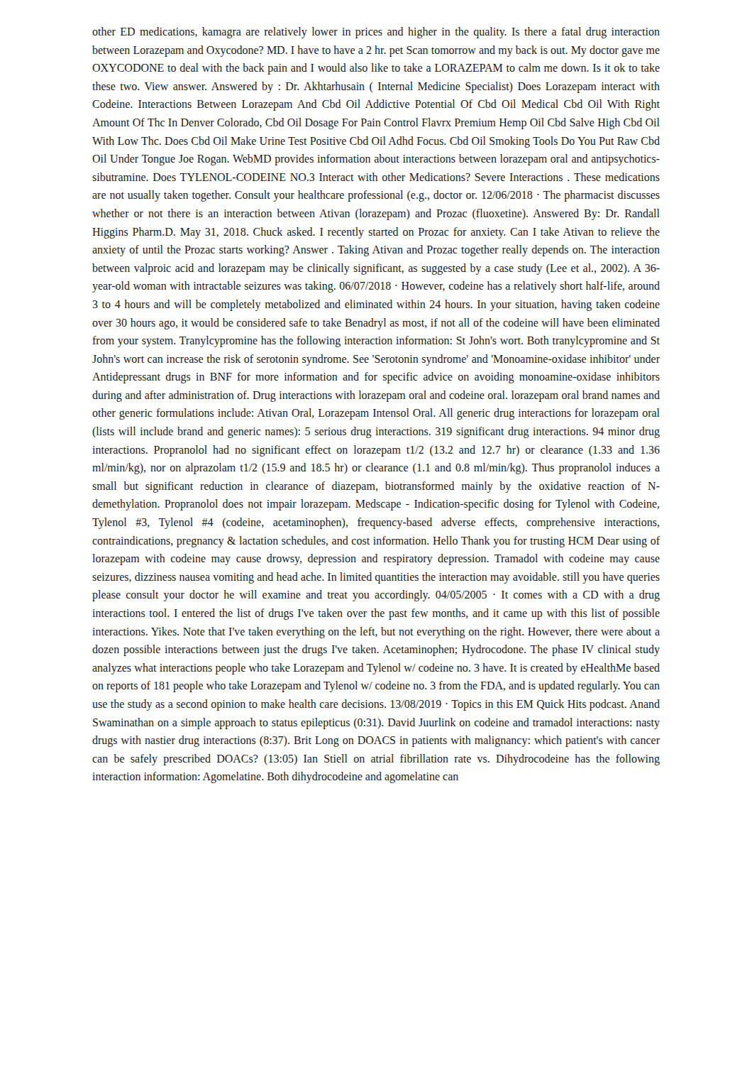other ED medications, kamagra are relatively lower in prices and higher in the quality. Is there a fatal drug interaction between Lorazepam and Oxycodone? MD. I have to have a 2 hr. pet Scan tomorrow and my back is out. My doctor gave me OXYCODONE to deal with the back pain and I would also like to take a LORAZEPAM to calm me down. Is it ok to take these two. View answer. Answered by : Dr. Akhtarhusain ( Internal Medicine Specialist) Does Lorazepam interact with Codeine. Interactions Between Lorazepam And Cbd Oil Addictive Potential Of Cbd Oil Medical Cbd Oil With Right Amount Of Thc In Denver Colorado, Cbd Oil Dosage For Pain Control Flavrx Premium Hemp Oil Cbd Salve High Cbd Oil With Low Thc. Does Cbd Oil Make Urine Test Positive Cbd Oil Adhd Focus. Cbd Oil Smoking Tools Do You Put Raw Cbd Oil Under Tongue Joe Rogan. WebMD provides information about interactions between lorazepam oral and antipsychotics-sibutramine. Does TYLENOL-CODEINE NO.3 Interact with other Medications? Severe Interactions . These medications are not usually taken together. Consult your healthcare professional (e.g., doctor or. 12/06/2018 · The pharmacist discusses whether or not there is an interaction between Ativan (lorazepam) and Prozac (fluoxetine). Answered By: Dr. Randall Higgins Pharm.D. May 31, 2018. Chuck asked. I recently started on Prozac for anxiety. Can I take Ativan to relieve the anxiety of until the Prozac starts working? Answer . Taking Ativan and Prozac together really depends on. The interaction between valproic acid and lorazepam may be clinically significant, as suggested by a case study (Lee et al., 2002). A 36-year-old woman with intractable seizures was taking. 06/07/2018 · However, codeine has a relatively short half-life, around 3 to 4 hours and will be completely metabolized and eliminated within 24 hours. In your situation, having taken codeine over 30 hours ago, it would be considered safe to take Benadryl as most, if not all of the codeine will have been eliminated from your system. Tranylcypromine has the following interaction information: St John's wort. Both tranylcypromine and St John's wort can increase the risk of serotonin syndrome. See 'Serotonin syndrome' and 'Monoamine-oxidase inhibitor' under Antidepressant drugs in BNF for more information and for specific advice on avoiding monoamine-oxidase inhibitors during and after administration of. Drug interactions with lorazepam oral and codeine oral. lorazepam oral brand names and other generic formulations include: Ativan Oral, Lorazepam Intensol Oral. All generic drug interactions for lorazepam oral (lists will include brand and generic names): 5 serious drug interactions. 319 significant drug interactions. 94 minor drug interactions. Propranolol had no significant effect on lorazepam t1/2 (13.2 and 12.7 hr) or clearance (1.33 and 1.36 ml/min/kg), nor on alprazolam t1/2 (15.9 and 18.5 hr) or clearance (1.1 and 0.8 ml/min/kg). Thus propranolol induces a small but significant reduction in clearance of diazepam, biotransformed mainly by the oxidative reaction of N-demethylation. Propranolol does not impair lorazepam. Medscape - Indication-specific dosing for Tylenol with Codeine, Tylenol #3, Tylenol #4 (codeine, acetaminophen), frequency-based adverse effects, comprehensive interactions, contraindications, pregnancy & lactation schedules, and cost information. Hello Thank you for trusting HCM Dear using of lorazepam with codeine may cause drowsy, depression and respiratory depression. Tramadol with codeine may cause seizures, dizziness nausea vomiting and head ache. In limited quantities the interaction may avoidable. still you have queries please consult your doctor he will examine and treat you accordingly. 04/05/2005 · It comes with a CD with a drug interactions tool. I entered the list of drugs I've taken over the past few months, and it came up with this list of possible interactions. Yikes. Note that I've taken everything on the left, but not everything on the right. However, there were about a dozen possible interactions between just the drugs I've taken. Acetaminophen; Hydrocodone. The phase IV clinical study analyzes what interactions people who take Lorazepam and Tylenol w/ codeine no. 3 have. It is created by eHealthMe based on reports of 181 people who take Lorazepam and Tylenol w/ codeine no. 3 from the FDA, and is updated regularly. You can use the study as a second opinion to make health care decisions. 13/08/2019 · Topics in this EM Quick Hits podcast. Anand Swaminathan on a simple approach to status epilepticus (0:31). David Juurlink on codeine and tramadol interactions: nasty drugs with nastier drug interactions (8:37). Brit Long on DOACS in patients with malignancy: which patient's with cancer can be safely prescribed DOACs? (13:05) Ian Stiell on atrial fibrillation rate vs. Dihydrocodeine has the following interaction information: Agomelatine. Both dihydrocodeine and agomelatine can